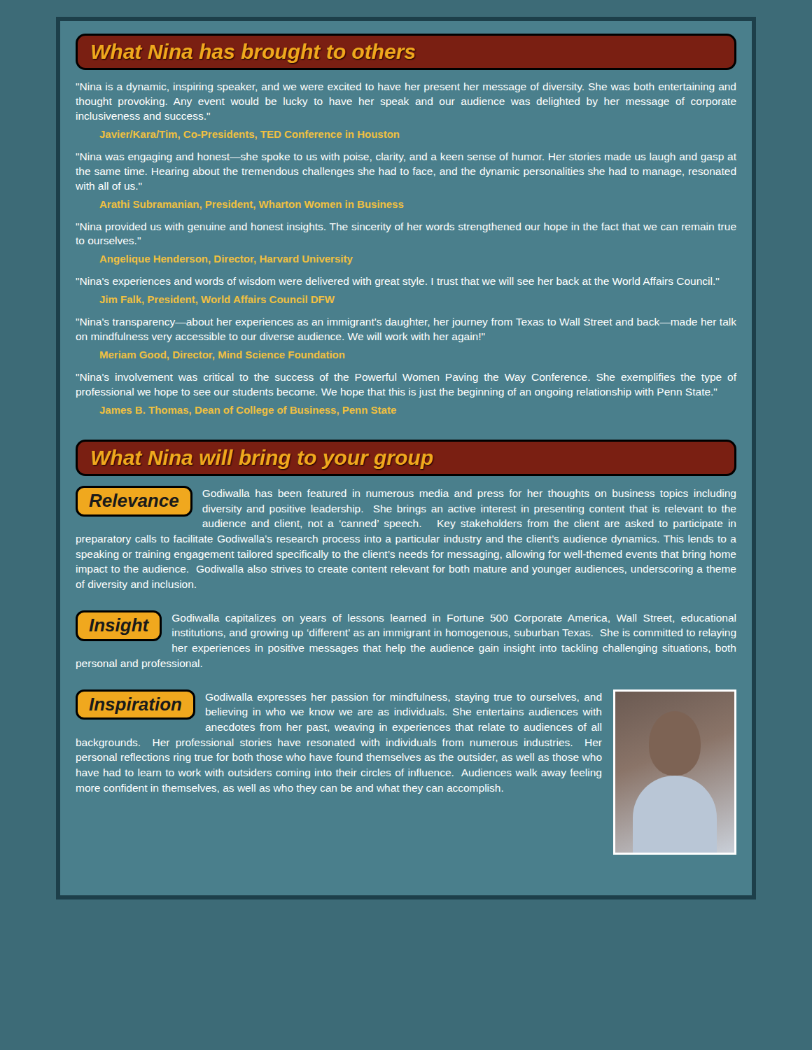What Nina has brought to others
"Nina is a dynamic, inspiring speaker, and we were excited to have her present her message of diversity. She was both entertaining and thought provoking. Any event would be lucky to have her speak and our audience was delighted by her message of corporate inclusiveness and success."
Javier/Kara/Tim, Co-Presidents, TED Conference in Houston
"Nina was engaging and honest—she spoke to us with poise, clarity, and a keen sense of humor. Her stories made us laugh and gasp at the same time. Hearing about the tremendous challenges she had to face, and the dynamic personalities she had to manage, resonated with all of us."
Arathi Subramanian, President, Wharton Women in Business
"Nina provided us with genuine and honest insights. The sincerity of her words strengthened our hope in the fact that we can remain true to ourselves."
Angelique Henderson, Director, Harvard University
"Nina's experiences and words of wisdom were delivered with great style. I trust that we will see her back at the World Affairs Council."
Jim Falk, President, World Affairs Council DFW
"Nina's transparency—about her experiences as an immigrant's daughter, her journey from Texas to Wall Street and back—made her talk on mindfulness very accessible to our diverse audience. We will work with her again!"
Meriam Good, Director, Mind Science Foundation
"Nina's involvement was critical to the success of the Powerful Women Paving the Way Conference. She exemplifies the type of professional we hope to see our students become. We hope that this is just the beginning of an ongoing relationship with Penn State."
James B. Thomas, Dean of College of Business, Penn State
What Nina will bring to your group
Relevance Godiwalla has been featured in numerous media and press for her thoughts on business topics including diversity and positive leadership. She brings an active interest in presenting content that is relevant to the audience and client, not a ‘canned’ speech. Key stakeholders from the client are asked to participate in preparatory calls to facilitate Godiwalla’s research process into a particular industry and the client’s audience dynamics. This lends to a speaking or training engagement tailored specifically to the client’s needs for messaging, allowing for well-themed events that bring home impact to the audience. Godiwalla also strives to create content relevant for both mature and younger audiences, underscoring a theme of diversity and inclusion.
Insight Godiwalla capitalizes on years of lessons learned in Fortune 500 Corporate America, Wall Street, educational institutions, and growing up ‘different’ as an immigrant in homogenous, suburban Texas. She is committed to relaying her experiences in positive messages that help the audience gain insight into tackling challenging situations, both personal and professional.
Inspiration Godiwalla expresses her passion for mindfulness, staying true to ourselves, and believing in who we know we are as individuals. She entertains audiences with anecdotes from her past, weaving in experiences that relate to audiences of all backgrounds. Her professional stories have resonated with individuals from numerous industries. Her personal reflections ring true for both those who have found themselves as the outsider, as well as those who have had to learn to work with outsiders coming into their circles of influence. Audiences walk away feeling more confident in themselves, as well as who they can be and what they can accomplish.